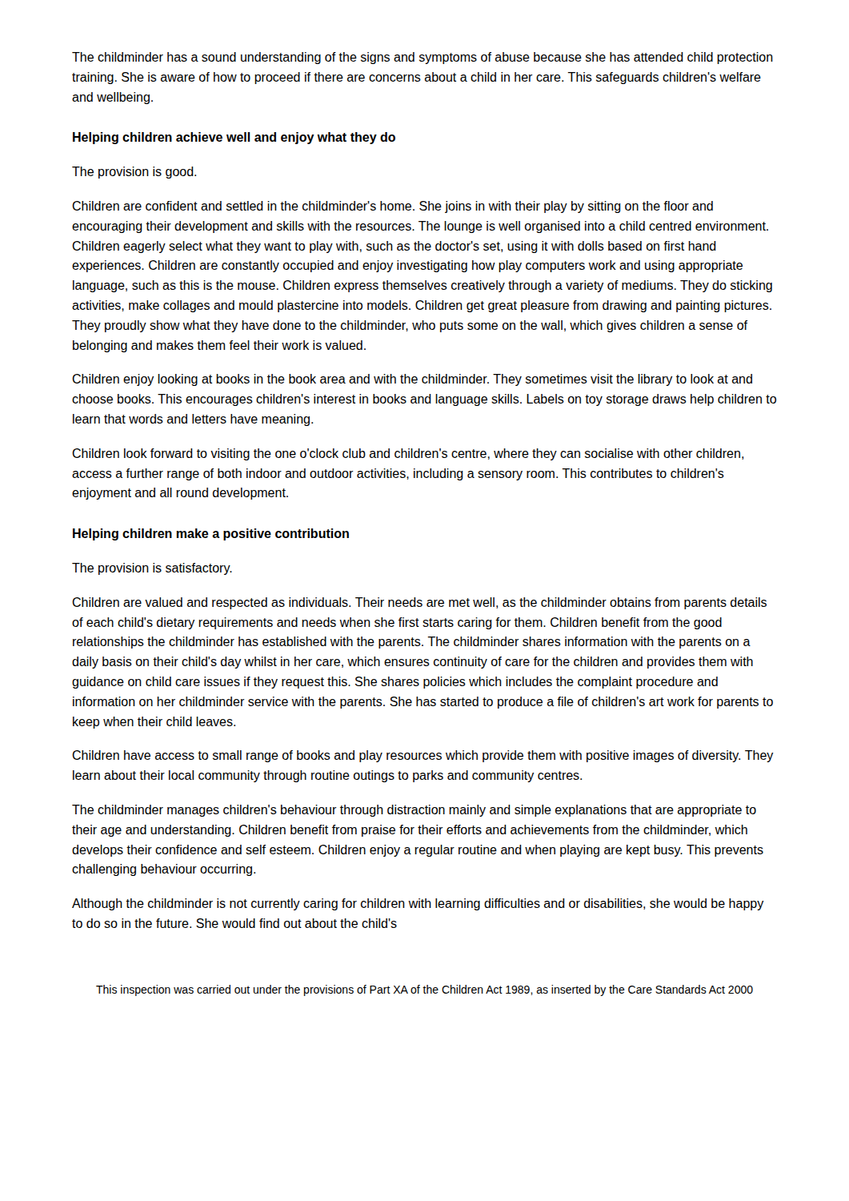The childminder has a sound understanding of the signs and symptoms of abuse because she has attended child protection training. She is aware of how to proceed if there are concerns about a child in her care. This safeguards children's welfare and wellbeing.
Helping children achieve well and enjoy what they do
The provision is good.
Children are confident and settled in the childminder's home. She joins in with their play by sitting on the floor and encouraging their development and skills with the resources. The lounge is well organised into a child centred environment. Children eagerly select what they want to play with, such as the doctor's set, using it with dolls based on first hand experiences. Children are constantly occupied and enjoy investigating how play computers work and using appropriate language, such as this is the mouse. Children express themselves creatively through a variety of mediums. They do sticking activities, make collages and mould plastercine into models. Children get great pleasure from drawing and painting pictures. They proudly show what they have done to the childminder, who puts some on the wall, which gives children a sense of belonging and makes them feel their work is valued.
Children enjoy looking at books in the book area and with the childminder. They sometimes visit the library to look at and choose books. This encourages children's interest in books and language skills. Labels on toy storage draws help children to learn that words and letters have meaning.
Children look forward to visiting the one o'clock club and children's centre, where they can socialise with other children, access a further range of both indoor and outdoor activities, including a sensory room. This contributes to children's enjoyment and all round development.
Helping children make a positive contribution
The provision is satisfactory.
Children are valued and respected as individuals. Their needs are met well, as the childminder obtains from parents details of each child's dietary requirements and needs when she first starts caring for them. Children benefit from the good relationships the childminder has established with the parents. The childminder shares information with the parents on a daily basis on their child's day whilst in her care, which ensures continuity of care for the children and provides them with guidance on child care issues if they request this. She shares policies which includes the complaint procedure and information on her childminder service with the parents. She has started to produce a file of children's art work for parents to keep when their child leaves.
Children have access to small range of books and play resources which provide them with positive images of diversity. They learn about their local community through routine outings to parks and community centres.
The childminder manages children's behaviour through distraction mainly and simple explanations that are appropriate to their age and understanding. Children benefit from praise for their efforts and achievements from the childminder, which develops their confidence and self esteem. Children enjoy a regular routine and when playing are kept busy. This prevents challenging behaviour occurring.
Although the childminder is not currently caring for children with learning difficulties and or disabilities, she would be happy to do so in the future. She would find out about the child's
This inspection was carried out under the provisions of Part XA of the Children Act 1989, as inserted by the Care Standards Act 2000